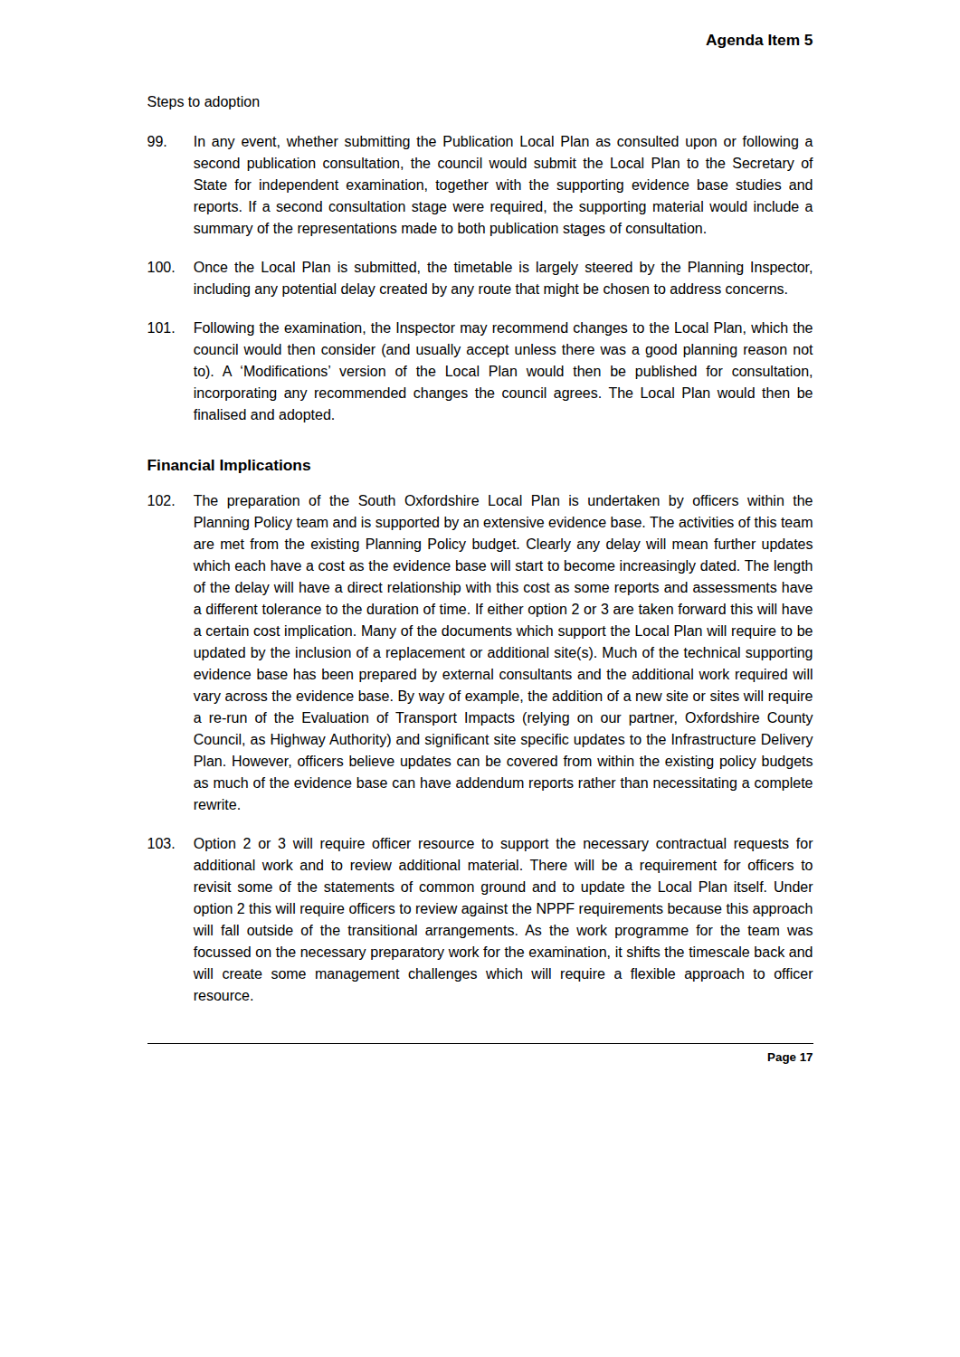Agenda Item 5
Steps to adoption
99. In any event, whether submitting the Publication Local Plan as consulted upon or following a second publication consultation, the council would submit the Local Plan to the Secretary of State for independent examination, together with the supporting evidence base studies and reports. If a second consultation stage were required, the supporting material would include a summary of the representations made to both publication stages of consultation.
100. Once the Local Plan is submitted, the timetable is largely steered by the Planning Inspector, including any potential delay created by any route that might be chosen to address concerns.
101. Following the examination, the Inspector may recommend changes to the Local Plan, which the council would then consider (and usually accept unless there was a good planning reason not to). A ‘Modifications’ version of the Local Plan would then be published for consultation, incorporating any recommended changes the council agrees. The Local Plan would then be finalised and adopted.
Financial Implications
102. The preparation of the South Oxfordshire Local Plan is undertaken by officers within the Planning Policy team and is supported by an extensive evidence base. The activities of this team are met from the existing Planning Policy budget. Clearly any delay will mean further updates which each have a cost as the evidence base will start to become increasingly dated. The length of the delay will have a direct relationship with this cost as some reports and assessments have a different tolerance to the duration of time. If either option 2 or 3 are taken forward this will have a certain cost implication. Many of the documents which support the Local Plan will require to be updated by the inclusion of a replacement or additional site(s). Much of the technical supporting evidence base has been prepared by external consultants and the additional work required will vary across the evidence base. By way of example, the addition of a new site or sites will require a re-run of the Evaluation of Transport Impacts (relying on our partner, Oxfordshire County Council, as Highway Authority) and significant site specific updates to the Infrastructure Delivery Plan. However, officers believe updates can be covered from within the existing policy budgets as much of the evidence base can have addendum reports rather than necessitating a complete rewrite.
103. Option 2 or 3 will require officer resource to support the necessary contractual requests for additional work and to review additional material. There will be a requirement for officers to revisit some of the statements of common ground and to update the Local Plan itself. Under option 2 this will require officers to review against the NPPF requirements because this approach will fall outside of the transitional arrangements. As the work programme for the team was focussed on the necessary preparatory work for the examination, it shifts the timescale back and will create some management challenges which will require a flexible approach to officer resource.
Page 17